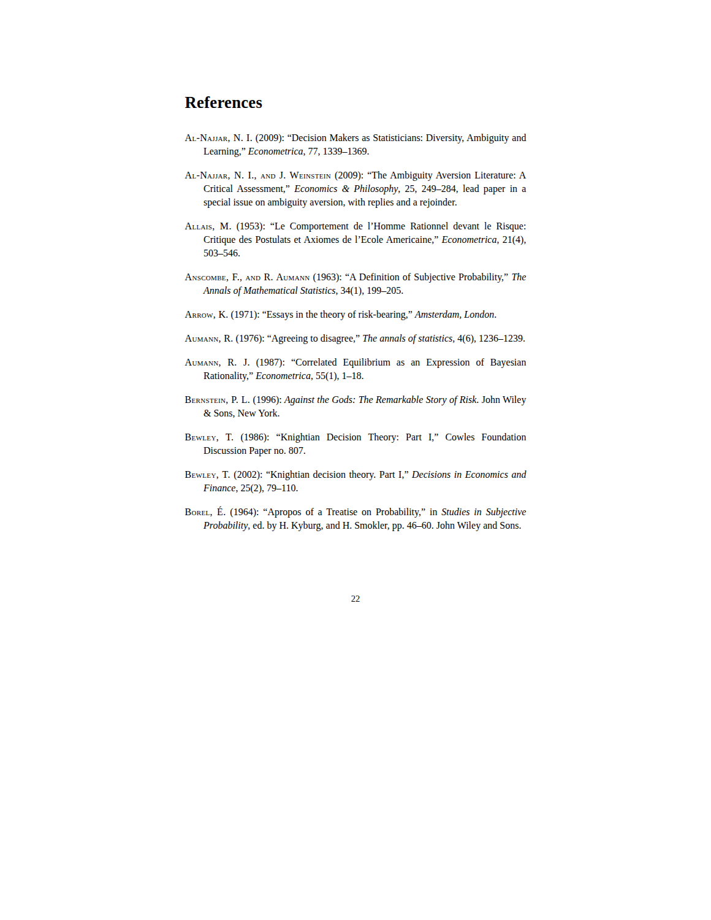References
Al-Najjar, N. I. (2009): “Decision Makers as Statisticians: Diversity, Ambiguity and Learning,” Econometrica, 77, 1339–1369.
Al-Najjar, N. I., and J. Weinstein (2009): “The Ambiguity Aversion Literature: A Critical Assessment,” Economics & Philosophy, 25, 249–284, lead paper in a special issue on ambiguity aversion, with replies and a rejoinder.
Allais, M. (1953): “Le Comportement de l’Homme Rationnel devant le Risque: Critique des Postulats et Axiomes de l’Ecole Americaine,” Econometrica, 21(4), 503–546.
Anscombe, F., and R. Aumann (1963): “A Definition of Subjective Probability,” The Annals of Mathematical Statistics, 34(1), 199–205.
Arrow, K. (1971): “Essays in the theory of risk-bearing,” Amsterdam, London.
Aumann, R. (1976): “Agreeing to disagree,” The annals of statistics, 4(6), 1236–1239.
Aumann, R. J. (1987): “Correlated Equilibrium as an Expression of Bayesian Rationality,” Econometrica, 55(1), 1–18.
Bernstein, P. L. (1996): Against the Gods: The Remarkable Story of Risk. John Wiley & Sons, New York.
Bewley, T. (1986): “Knightian Decision Theory: Part I,” Cowles Foundation Discussion Paper no. 807.
Bewley, T. (2002): “Knightian decision theory. Part I,” Decisions in Economics and Finance, 25(2), 79–110.
Borel, É. (1964): “Apropos of a Treatise on Probability,” in Studies in Subjective Probability, ed. by H. Kyburg, and H. Smokler, pp. 46–60. John Wiley and Sons.
22